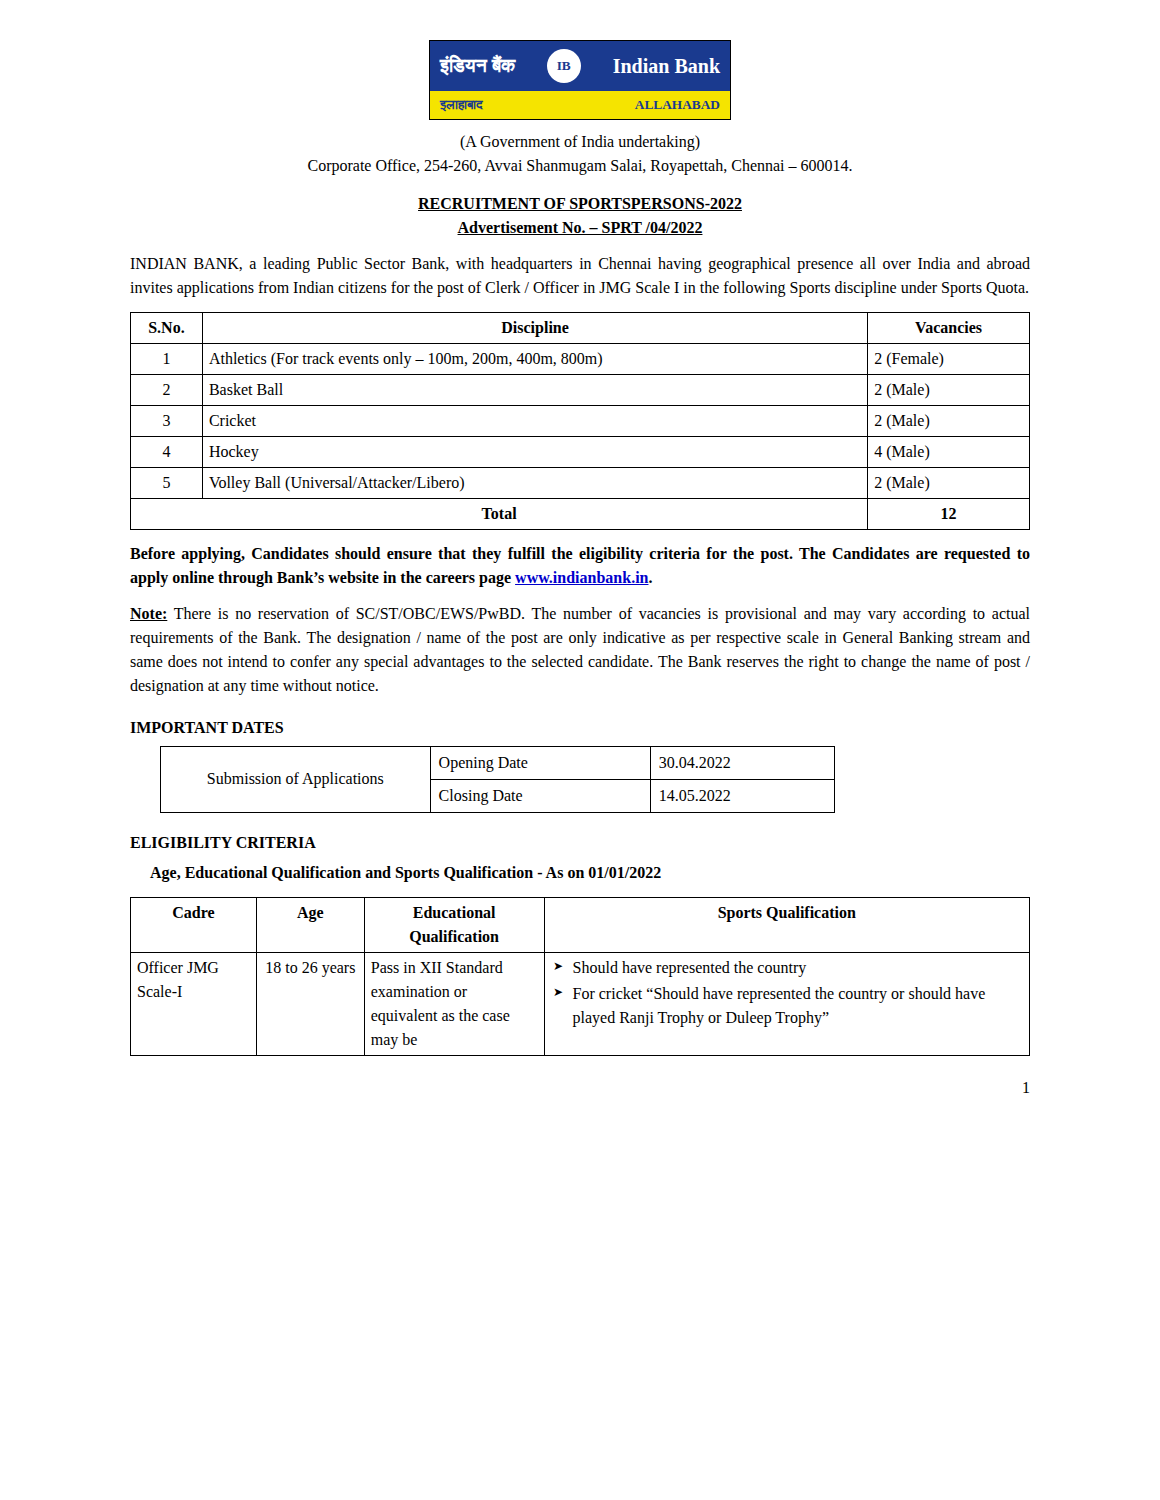इंडियन बैंक IB Indian Bank
इलाहाबाद ALLAHABAD
(A Government of India undertaking)
Corporate Office, 254-260, Avvai Shanmugam Salai, Royapettah, Chennai – 600014.
RECRUITMENT OF SPORTSPERSONS-2022
Advertisement No. – SPRT /04/2022
INDIAN BANK, a leading Public Sector Bank, with headquarters in Chennai having geographical presence all over India and abroad invites applications from Indian citizens for the post of Clerk / Officer in JMG Scale I in the following Sports discipline under Sports Quota.
| S.No. | Discipline | Vacancies |
| --- | --- | --- |
| 1 | Athletics (For track events only – 100m, 200m, 400m, 800m) | 2 (Female) |
| 2 | Basket Ball | 2 (Male) |
| 3 | Cricket | 2 (Male) |
| 4 | Hockey | 4 (Male) |
| 5 | Volley Ball (Universal/Attacker/Libero) | 2 (Male) |
| Total | 12 |
Before applying, Candidates should ensure that they fulfill the eligibility criteria for the post. The Candidates are requested to apply online through Bank’s website in the careers page www.indianbank.in.
Note: There is no reservation of SC/ST/OBC/EWS/PwBD. The number of vacancies is provisional and may vary according to actual requirements of the Bank. The designation / name of the post are only indicative as per respective scale in General Banking stream and same does not intend to confer any special advantages to the selected candidate. The Bank reserves the right to change the name of post / designation at any time without notice.
IMPORTANT DATES
| Submission of Applications | Opening Date | 30.04.2022 |
| Closing Date | 14.05.2022 |
ELIGIBILITY CRITERIA
Age, Educational Qualification and Sports Qualification - As on 01/01/2022
| Cadre | Age | Educational Qualification | Sports Qualification |
| --- | --- | --- | --- |
| Officer JMG Scale-I | 18 to 26 years | Pass in XII Standard examination or equivalent as the case may be | Should have represented the country For cricket “Should have represented the country or should have played Ranji Trophy or Duleep Trophy” |
1